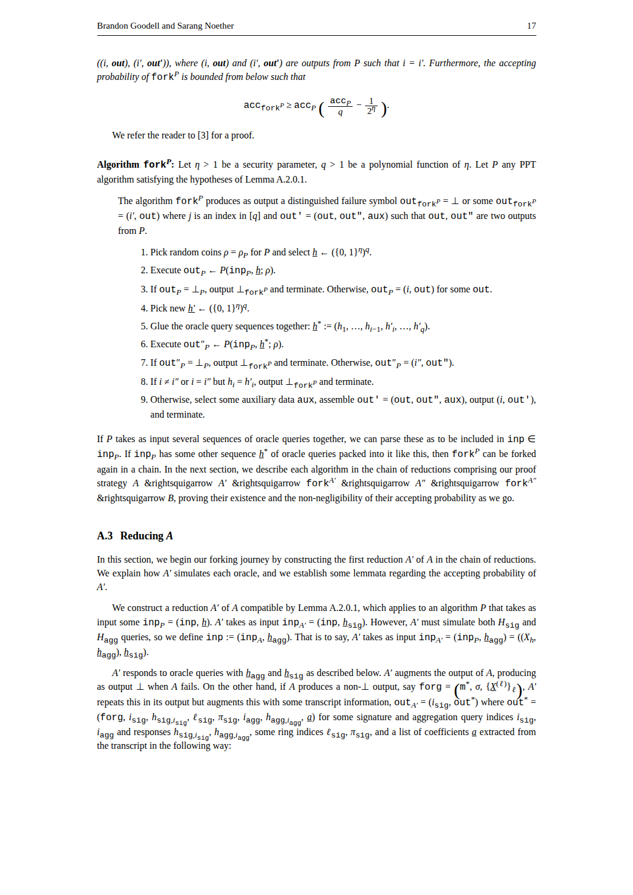Brandon Goodell and Sarang Noether 17
((i, out), (i′, out′)), where (i, out) and (i′, out′) are outputs from P such that i = i′. Furthermore, the accepting probability of forkP is bounded from below such that
accforkP ≥ accP ( accP q − 12η ).
We refer the reader to [3] for a proof.
Algorithm forkP: Let η > 1 be a security parameter, q > 1 be a polynomial function of η. Let P any PPT algorithm satisfying the hypotheses of Lemma A.2.0.1.
The algorithm forkP produces as output a distinguished failure symbol outforkP = ⊥ or some outforkP = (i′, out) where j is an index in [q] and out′ = (out, out″, aux) such that out, out″ are two outputs from P.
Pick random coins ρ = ρP for P and select h ← ({0, 1}η)q.
Execute outP ← P(inpP, h; ρ).
If outP = ⊥P, output ⊥forkP and terminate. Otherwise, outP = (i, out) for some out.
Pick new h′ ← ({0, 1}η)q.
Glue the oracle query sequences together: h* := (h1, …, hi−1, h′i, …, h′q).
Execute out″P ← P(inpP, h*; ρ).
If out″P = ⊥P, output ⊥forkP and terminate. Otherwise, out″P = (i″, out″).
If i ≠ i″ or i = i″ but hi = h′i, output ⊥forkP and terminate.
Otherwise, select some auxiliary data aux, assemble out′ = (out, out″, aux), output (i, out′), and terminate.
If P takes as input several sequences of oracle queries together, we can parse these as to be included in inp ∈ inpP. If inpP has some other sequence h* of oracle queries packed into it like this, then forkP can be forked again in a chain. In the next section, we describe each algorithm in the chain of reductions comprising our proof strategy A &rightsquigarrow A′ &rightsquigarrow forkA′ &rightsquigarrow A″ &rightsquigarrow forkA″ &rightsquigarrow B, proving their existence and the non-negligibility of their accepting probability as we go.
A.3 Reducing A
In this section, we begin our forking journey by constructing the first reduction A′ of A in the chain of reductions. We explain how A′ simulates each oracle, and we establish some lemmata regarding the accepting probability of A′.
We construct a reduction A′ of A compatible by Lemma A.2.0.1, which applies to an algorithm P that takes as input some inpP = (inp, h). A′ takes as input inpA′ = (inp, hsig). However, A′ must simulate both Hsig and Hagg queries, so we define inp := (inpA, hagg). That is to say, A′ takes as input inpA′ = (inpP, hagg) = ((Xh, hagg), hsig).
A′ responds to oracle queries with hagg and hsig as described below. A′ augments the output of A, producing as output ⊥ when A fails. On the other hand, if A produces a non-⊥ output, say forg = (m*, σ, {X(ℓ)}ℓ), A′ repeats this in its output but augments this with some transcript information, outA′ = (isig, out*) where out* = (forg, isig, hsig,isig, ℓsig, πsig, iagg, hagg,iagg, a) for some signature and aggregation query indices isig, iagg and responses hsig,isig, hagg,iagg, some ring indices ℓsig, πsig, and a list of coefficients a extracted from the transcript in the following way: